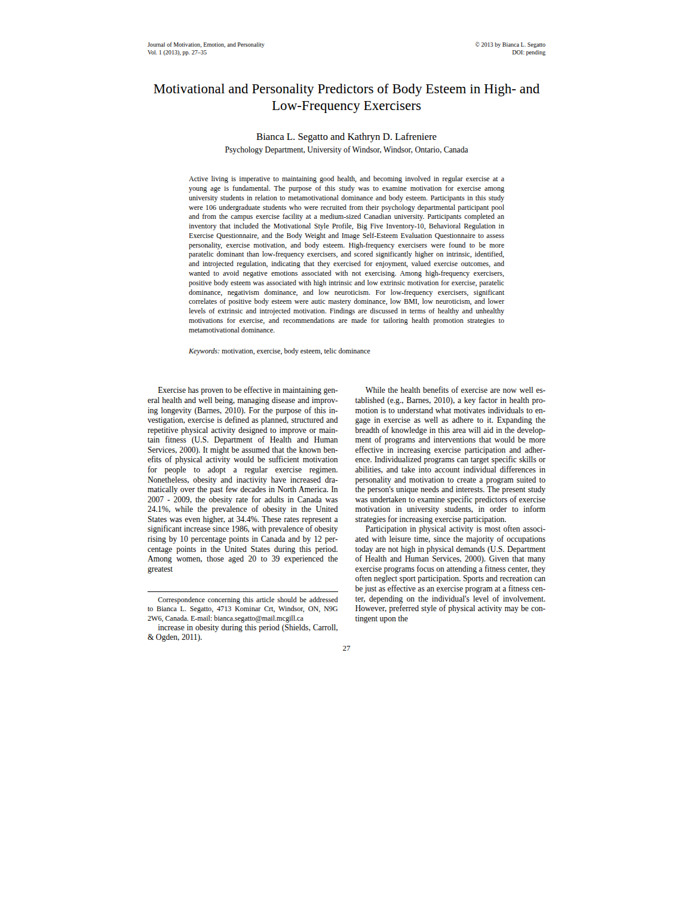Journal of Motivation, Emotion, and Personality Vol. 1 (2013), pp. 27–35
© 2013 by Bianca L. Segatto DOI: pending
Motivational and Personality Predictors of Body Esteem in High- and
Low-Frequency Exercisers
Bianca L. Segatto and Kathryn D. Lafreniere
Psychology Department, University of Windsor, Windsor, Ontario, Canada
Active living is imperative to maintaining good health, and becoming involved in regular exercise at a young age is fundamental. The purpose of this study was to examine motivation for exercise among university students in relation to metamotivational dominance and body esteem. Participants in this study were 106 undergraduate students who were recruited from their psychology departmental participant pool and from the campus exercise facility at a medium-sized Canadian university. Participants completed an inventory that included the Motivational Style Profile, Big Five Inventory-10, Behavioral Regulation in Exercise Questionnaire, and the Body Weight and Image Self-Esteem Evaluation Questionnaire to assess personality, exercise motivation, and body esteem. High-frequency exercisers were found to be more paratelic dominant than low-frequency exercisers, and scored significantly higher on intrinsic, identified, and introjected regulation, indicating that they exercised for enjoyment, valued exercise outcomes, and wanted to avoid negative emotions associated with not exercising. Among high-frequency exercisers, positive body esteem was associated with high intrinsic and low extrinsic motivation for exercise, paratelic dominance, negativism dominance, and low neuroticism. For low-frequency exercisers, significant correlates of positive body esteem were autic mastery dominance, low BMI, low neuroticism, and lower levels of extrinsic and introjected motivation. Findings are discussed in terms of healthy and unhealthy motivations for exercise, and recommendations are made for tailoring health promotion strategies to metamotivational dominance.
Keywords: motivation, exercise, body esteem, telic dominance
Exercise has proven to be effective in maintaining general health and well being, managing disease and improving longevity (Barnes, 2010). For the purpose of this investigation, exercise is defined as planned, structured and repetitive physical activity designed to improve or maintain fitness (U.S. Department of Health and Human Services, 2000). It might be assumed that the known benefits of physical activity would be sufficient motivation for people to adopt a regular exercise regimen. Nonetheless, obesity and inactivity have increased dramatically over the past few decades in North America. In 2007 - 2009, the obesity rate for adults in Canada was 24.1%, while the prevalence of obesity in the United States was even higher, at 34.4%. These rates represent a significant increase since 1986, with prevalence of obesity rising by 10 percentage points in Canada and by 12 percentage points in the United States during this period. Among women, those aged 20 to 39 experienced the greatest
Correspondence concerning this article should be addressed to Bianca L. Segatto, 4713 Kominar Crt, Windsor, ON, N9G 2W6, Canada. E-mail: bianca.segatto@mail.mcgill.ca
increase in obesity during this period (Shields, Carroll, & Ogden, 2011).
While the health benefits of exercise are now well established (e.g., Barnes, 2010), a key factor in health promotion is to understand what motivates individuals to engage in exercise as well as adhere to it. Expanding the breadth of knowledge in this area will aid in the development of programs and interventions that would be more effective in increasing exercise participation and adherence. Individualized programs can target specific skills or abilities, and take into account individual differences in personality and motivation to create a program suited to the person's unique needs and interests. The present study was undertaken to examine specific predictors of exercise motivation in university students, in order to inform strategies for increasing exercise participation.
Participation in physical activity is most often associated with leisure time, since the majority of occupations today are not high in physical demands (U.S. Department of Health and Human Services, 2000). Given that many exercise programs focus on attending a fitness center, they often neglect sport participation. Sports and recreation can be just as effective as an exercise program at a fitness center, depending on the individual's level of involvement. However, preferred style of physical activity may be contingent upon the
27